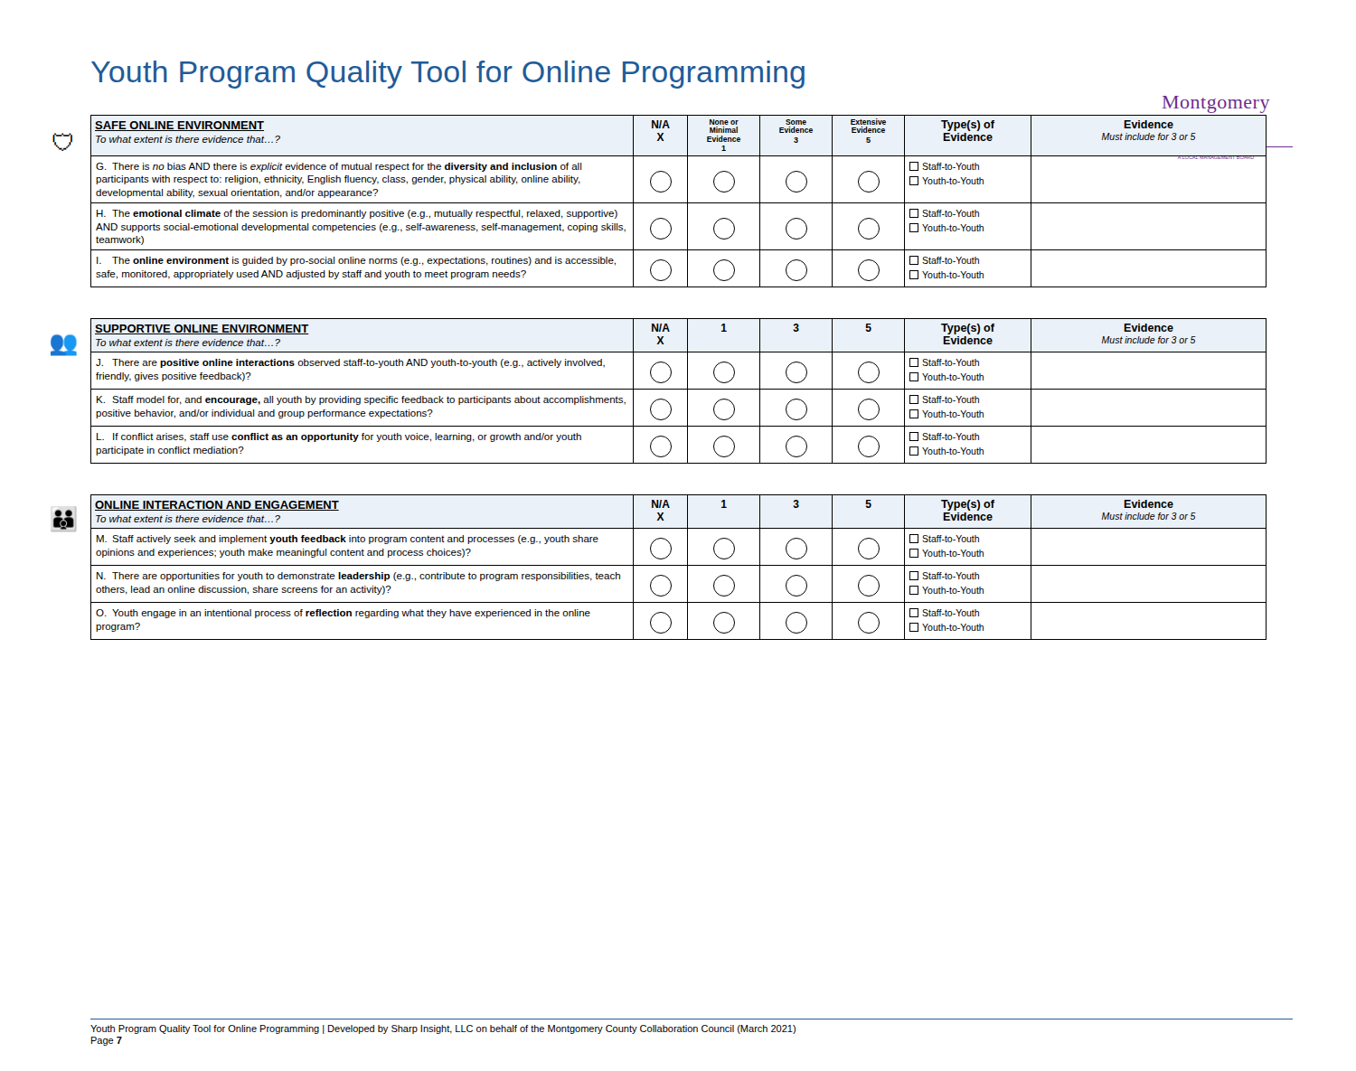Montgomery County Collaboration Council
FOR CHILDREN, YOUTH AND FAMILIES A LOCAL MANAGEMENT BOARD
Youth Program Quality Tool for Online Programming
🛡
| SAFE ONLINE ENVIRONMENT To what extent is there evidence that…? | N/A X | None or Minimal Evidence 1 | Some Evidence 3 | Extensive Evidence 5 | Type(s) of Evidence | Evidence Must include for 3 or 5 |
| --- | --- | --- | --- | --- | --- | --- |
| G. There is no bias AND there is explicit evidence of mutual respect for the diversity and inclusion of all participants with respect to: religion, ethnicity, English fluency, class, gender, physical ability, online ability, developmental ability, sexual orientation, and/or appearance? | | | | | Staff-to-Youth Youth-to-Youth | |
| H. The emotional climate of the session is predominantly positive (e.g., mutually respectful, relaxed, supportive) AND supports social-emotional developmental competencies (e.g., self-awareness, self-management, coping skills, teamwork) | | | | | Staff-to-Youth Youth-to-Youth | |
| I. The online environment is guided by pro-social online norms (e.g., expectations, routines) and is accessible, safe, monitored, appropriately used AND adjusted by staff and youth to meet program needs? | | | | | Staff-to-Youth Youth-to-Youth | |
👥
| SUPPORTIVE ONLINE ENVIRONMENT To what extent is there evidence that…? | N/A X | 1 | 3 | 5 | Type(s) of Evidence | Evidence Must include for 3 or 5 |
| --- | --- | --- | --- | --- | --- | --- |
| J. There are positive online interactions observed staff-to-youth AND youth-to-youth (e.g., actively involved, friendly, gives positive feedback)? | | | | | Staff-to-Youth Youth-to-Youth | |
| K. Staff model for, and encourage, all youth by providing specific feedback to participants about accomplishments, positive behavior, and/or individual and group performance expectations? | | | | | Staff-to-Youth Youth-to-Youth | |
| L. If conflict arises, staff use conflict as an opportunity for youth voice, learning, or growth and/or youth participate in conflict mediation? | | | | | Staff-to-Youth Youth-to-Youth | |
👪
| ONLINE INTERACTION AND ENGAGEMENT To what extent is there evidence that…? | N/A X | 1 | 3 | 5 | Type(s) of Evidence | Evidence Must include for 3 or 5 |
| --- | --- | --- | --- | --- | --- | --- |
| M. Staff actively seek and implement youth feedback into program content and processes (e.g., youth share opinions and experiences; youth make meaningful content and process choices)? | | | | | Staff-to-Youth Youth-to-Youth | |
| N. There are opportunities for youth to demonstrate leadership (e.g., contribute to program responsibilities, teach others, lead an online discussion, share screens for an activity)? | | | | | Staff-to-Youth Youth-to-Youth | |
| O. Youth engage in an intentional process of reflection regarding what they have experienced in the online program? | | | | | Staff-to-Youth Youth-to-Youth | |
Youth Program Quality Tool for Online Programming | Developed by Sharp Insight, LLC on behalf of the Montgomery County Collaboration Council (March 2021)
Page 7